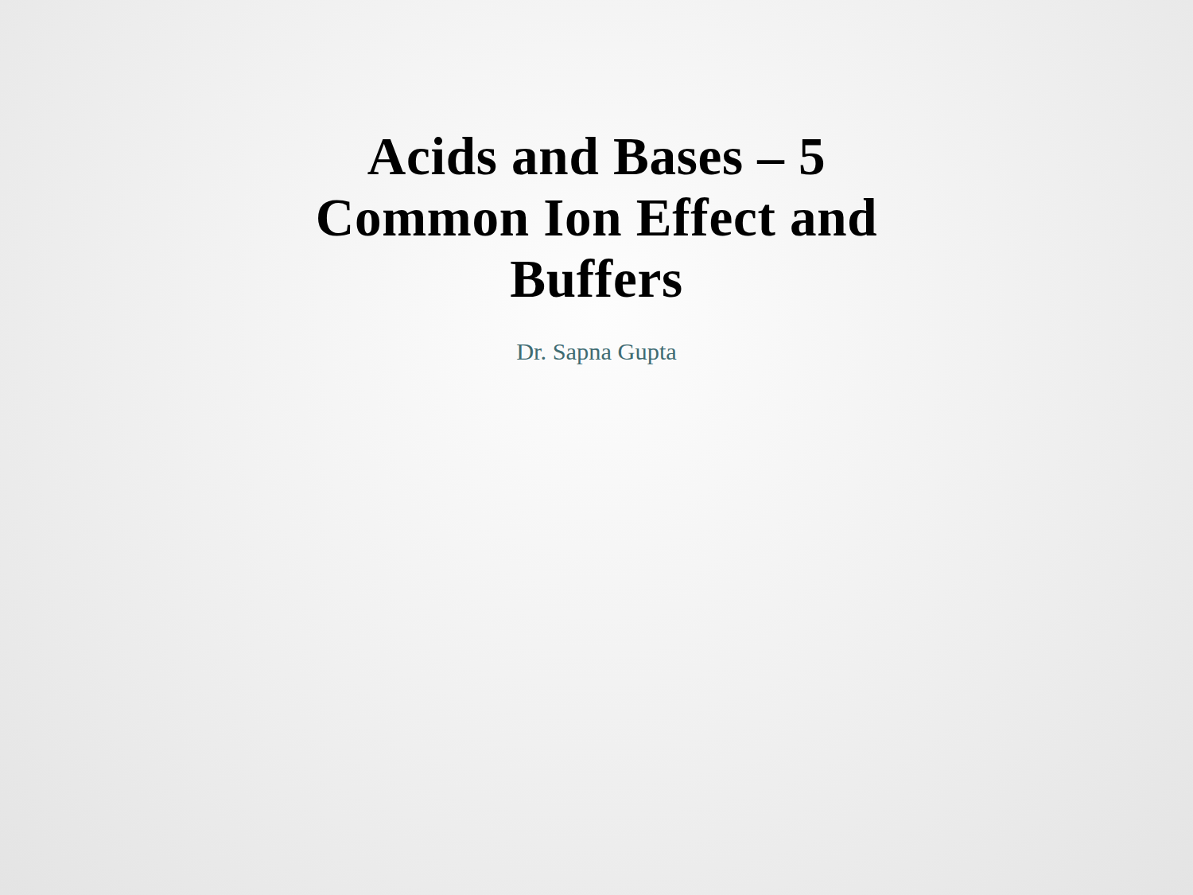Acids and Bases – 5
Common Ion Effect and Buffers
Dr. Sapna Gupta